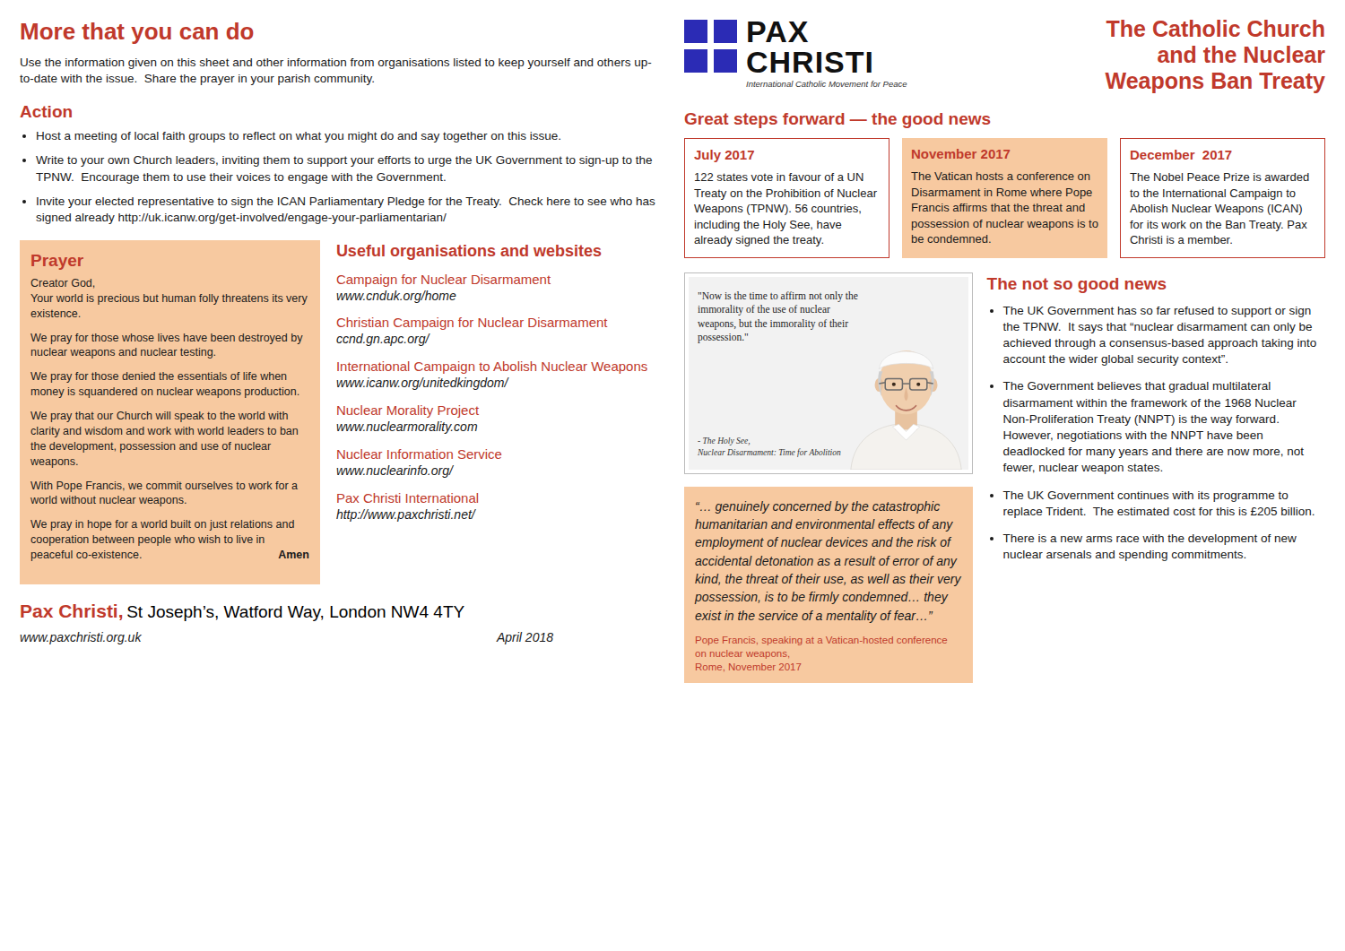More that you can do
Use the information given on this sheet and other information from organisations listed to keep yourself and others up-to-date with the issue. Share the prayer in your parish community.
Action
Host a meeting of local faith groups to reflect on what you might do and say together on this issue.
Write to your own Church leaders, inviting them to support your efforts to urge the UK Government to sign-up to the TPNW. Encourage them to use their voices to engage with the Government.
Invite your elected representative to sign the ICAN Parliamentary Pledge for the Treaty. Check here to see who has signed already http://uk.icanw.org/get-involved/engage-your-parliamentarian/
Prayer
Creator God,
Your world is precious but human folly threatens its very existence.
We pray for those whose lives have been destroyed by nuclear weapons and nuclear testing.
We pray for those denied the essentials of life when money is squandered on nuclear weapons production.
We pray that our Church will speak to the world with clarity and wisdom and work with world leaders to ban the development, possession and use of nuclear weapons.
With Pope Francis, we commit ourselves to work for a world without nuclear weapons.
We pray in hope for a world built on just relations and cooperation between people who wish to live in peaceful co-existence. Amen
Useful organisations and websites
Campaign for Nuclear Disarmament
www.cnduk.org/home
Christian Campaign for Nuclear Disarmament
ccnd.gn.apc.org/
International Campaign to Abolish Nuclear Weapons
www.icanw.org/unitedkingdom/
Nuclear Morality Project
www.nuclearmorality.com
Nuclear Information Service
www.nuclearinfo.org/
Pax Christi International
http://www.paxchristi.net/
Pax Christi, St Joseph’s, Watford Way, London NW4 4TY
www.paxchristi.org.uk April 2018
PAX
CHRISTI
International Catholic Movement for Peace
The Catholic Church
and the Nuclear
Weapons Ban Treaty
Great steps forward — the good news
July 2017
122 states vote in favour of a UN Treaty on the Prohibition of Nuclear Weapons (TPNW). 56 countries, including the Holy See, have already signed the treaty.
November 2017
The Vatican hosts a conference on Disarmament in Rome where Pope Francis affirms that the threat and possession of nuclear weapons is to be condemned.
December 2017
The Nobel Peace Prize is awarded to the International Campaign to Abolish Nuclear Weapons (ICAN) for its work on the Ban Treaty. Pax Christi is a member.
"Now is the time to affirm not only the immorality of the use of nuclear weapons, but the immorality of their possession."
- The Holy See,
Nuclear Disarmament: Time for Abolition
“… genuinely concerned by the catastrophic humanitarian and environmental effects of any employment of nuclear devices and the risk of accidental detonation as a result of error of any kind, the threat of their use, as well as their very possession, is to be firmly condemned… they exist in the service of a mentality of fear…”
Pope Francis, speaking at a Vatican-hosted conference on nuclear weapons,
Rome, November 2017
The not so good news
The UK Government has so far refused to support or sign the TPNW. It says that “nuclear disarmament can only be achieved through a consensus-based approach taking into account the wider global security context”.
The Government believes that gradual multilateral disarmament within the framework of the 1968 Nuclear Non-Proliferation Treaty (NNPT) is the way forward. However, negotiations with the NNPT have been deadlocked for many years and there are now more, not fewer, nuclear weapon states.
The UK Government continues with its programme to replace Trident. The estimated cost for this is £205 billion.
There is a new arms race with the development of new nuclear arsenals and spending commitments.